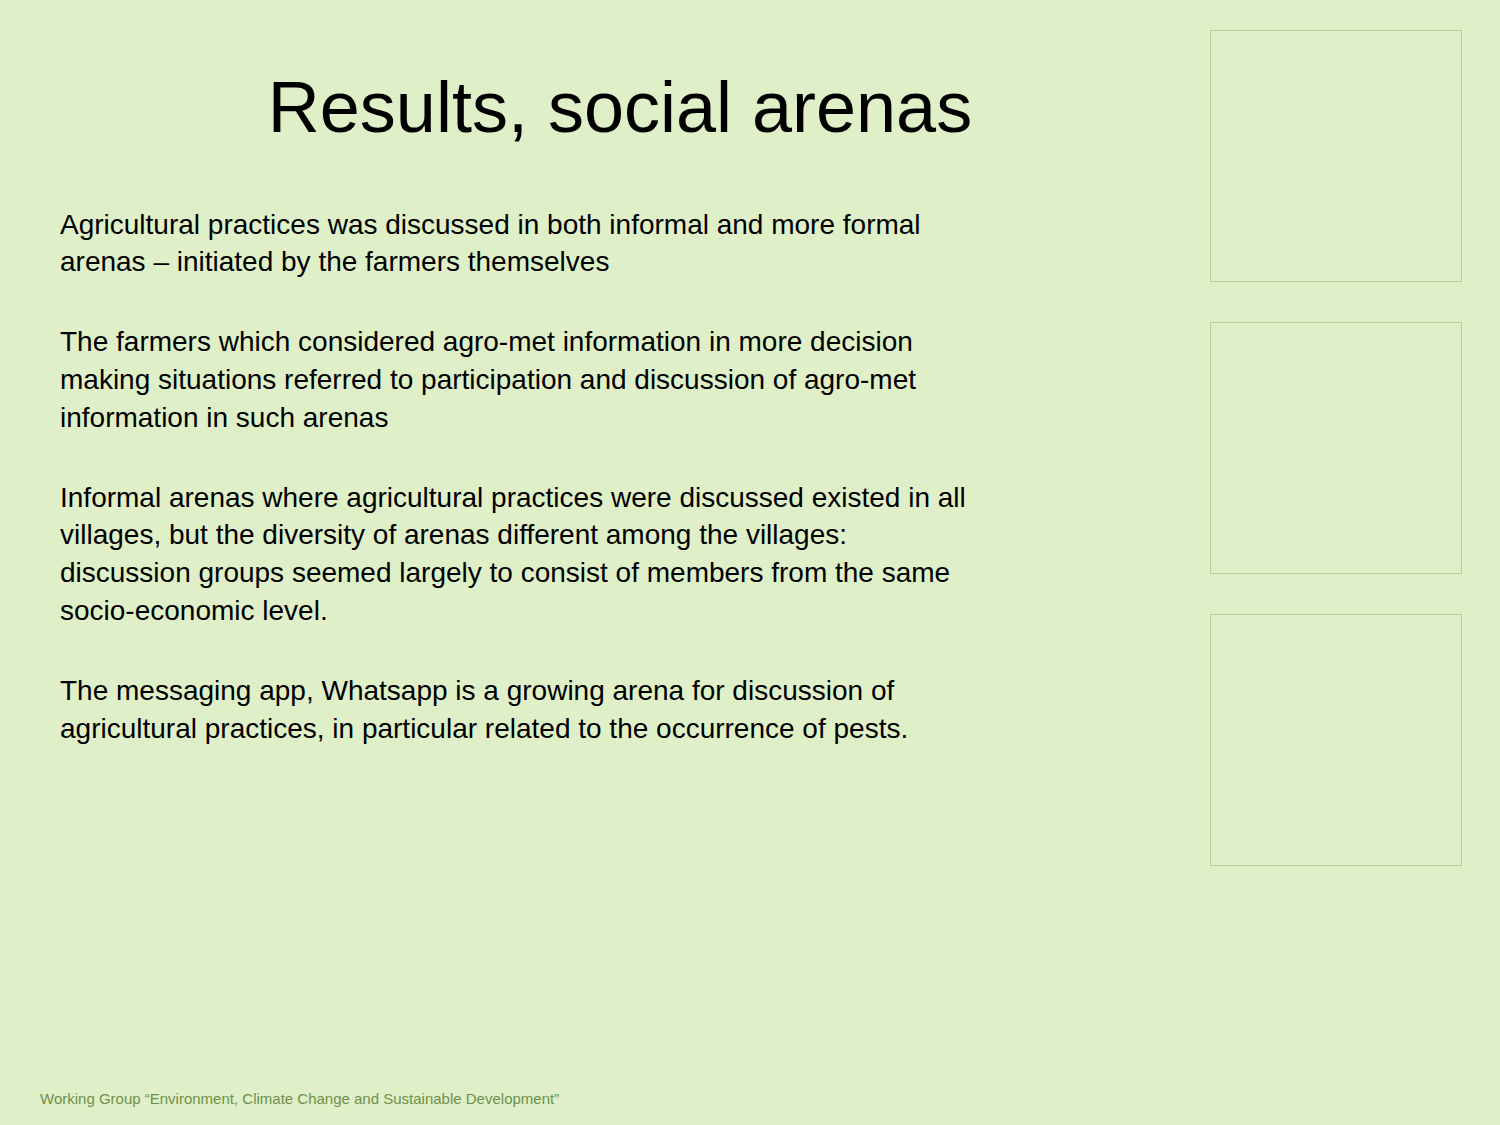Results, social arenas
Agricultural practices was discussed in both informal and more formal arenas – initiated by the farmers themselves
The farmers which considered agro-met information in more decision making situations referred to participation and discussion of agro-met information in such arenas
Informal arenas where agricultural practices were discussed existed in all villages, but the diversity of arenas different among the villages: discussion groups seemed largely to consist of members from the same socio-economic level.
The messaging app, Whatsapp is a growing arena for discussion of agricultural practices, in particular related to the occurrence of pests.
Working Group “Environment, Climate Change and Sustainable Development”